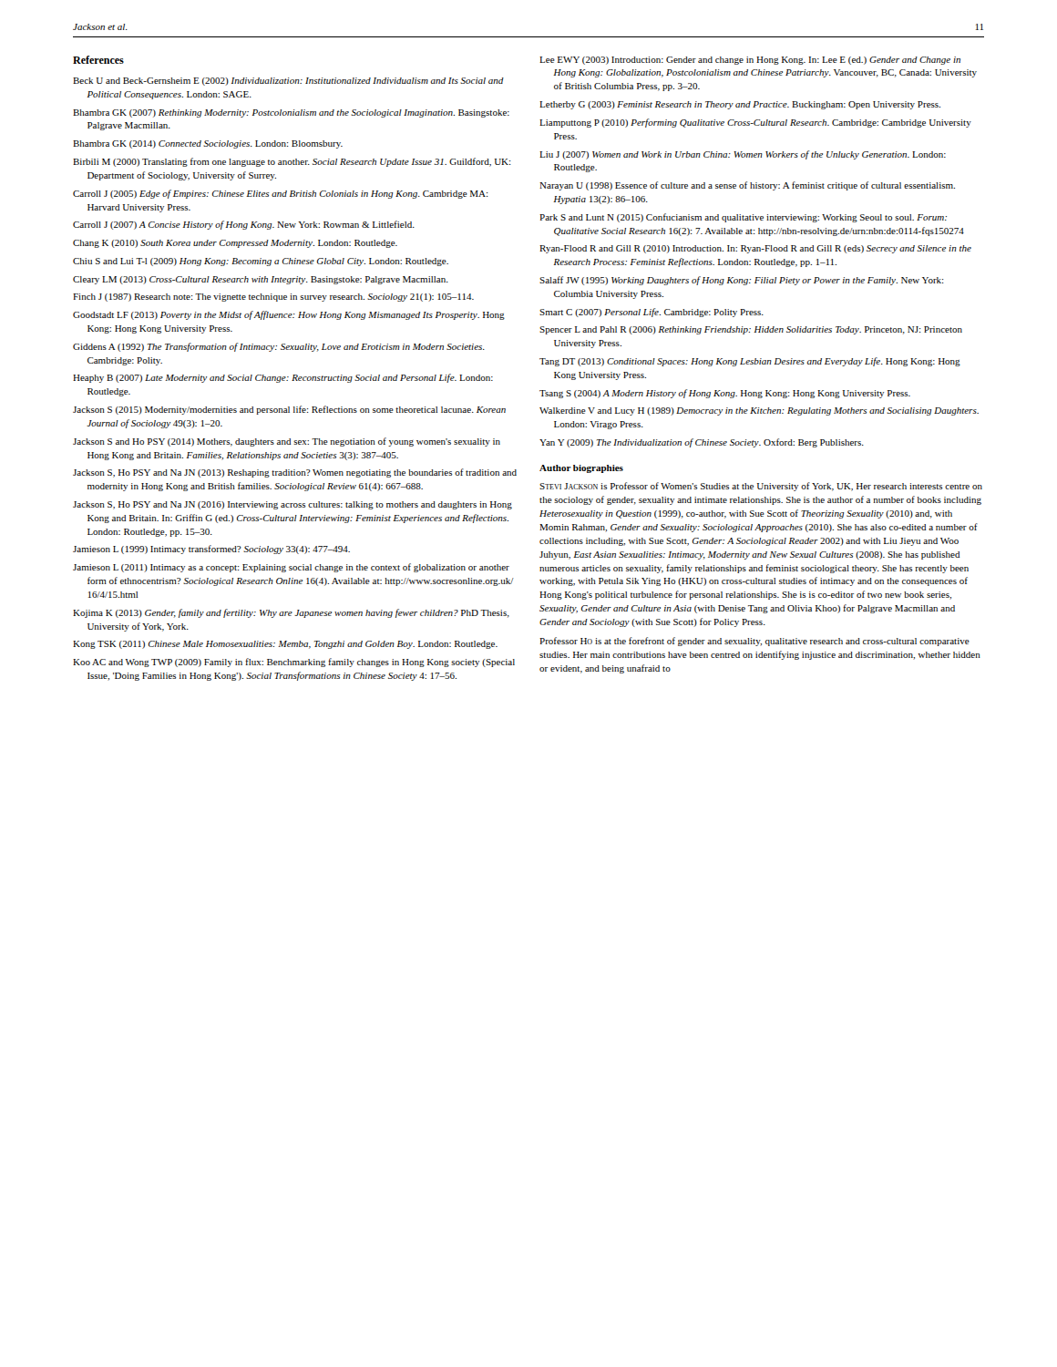Jackson et al. 11
References
Beck U and Beck-Gernsheim E (2002) Individualization: Institutionalized Individualism and Its Social and Political Consequences. London: SAGE.
Bhambra GK (2007) Rethinking Modernity: Postcolonialism and the Sociological Imagination. Basingstoke: Palgrave Macmillan.
Bhambra GK (2014) Connected Sociologies. London: Bloomsbury.
Birbili M (2000) Translating from one language to another. Social Research Update Issue 31. Guildford, UK: Department of Sociology, University of Surrey.
Carroll J (2005) Edge of Empires: Chinese Elites and British Colonials in Hong Kong. Cambridge MA: Harvard University Press.
Carroll J (2007) A Concise History of Hong Kong. New York: Rowman & Littlefield.
Chang K (2010) South Korea under Compressed Modernity. London: Routledge.
Chiu S and Lui T-l (2009) Hong Kong: Becoming a Chinese Global City. London: Routledge.
Cleary LM (2013) Cross-Cultural Research with Integrity. Basingstoke: Palgrave Macmillan.
Finch J (1987) Research note: The vignette technique in survey research. Sociology 21(1): 105–114.
Goodstadt LF (2013) Poverty in the Midst of Affluence: How Hong Kong Mismanaged Its Prosperity. Hong Kong: Hong Kong University Press.
Giddens A (1992) The Transformation of Intimacy: Sexuality, Love and Eroticism in Modern Societies. Cambridge: Polity.
Heaphy B (2007) Late Modernity and Social Change: Reconstructing Social and Personal Life. London: Routledge.
Jackson S (2015) Modernity/modernities and personal life: Reflections on some theoretical lacunae. Korean Journal of Sociology 49(3): 1–20.
Jackson S and Ho PSY (2014) Mothers, daughters and sex: The negotiation of young women's sexuality in Hong Kong and Britain. Families, Relationships and Societies 3(3): 387–405.
Jackson S, Ho PSY and Na JN (2013) Reshaping tradition? Women negotiating the boundaries of tradition and modernity in Hong Kong and British families. Sociological Review 61(4): 667–688.
Jackson S, Ho PSY and Na JN (2016) Interviewing across cultures: talking to mothers and daughters in Hong Kong and Britain. In: Griffin G (ed.) Cross-Cultural Interviewing: Feminist Experiences and Reflections. London: Routledge, pp. 15–30.
Jamieson L (1999) Intimacy transformed? Sociology 33(4): 477–494.
Jamieson L (2011) Intimacy as a concept: Explaining social change in the context of globalization or another form of ethnocentrism? Sociological Research Online 16(4). Available at: http://www.socresonline.org.uk/16/4/15.html
Kojima K (2013) Gender, family and fertility: Why are Japanese women having fewer children? PhD Thesis, University of York, York.
Kong TSK (2011) Chinese Male Homosexualities: Memba, Tongzhi and Golden Boy. London: Routledge.
Koo AC and Wong TWP (2009) Family in flux: Benchmarking family changes in Hong Kong society (Special Issue, 'Doing Families in Hong Kong'). Social Transformations in Chinese Society 4: 17–56.
Lee EWY (2003) Introduction: Gender and change in Hong Kong. In: Lee E (ed.) Gender and Change in Hong Kong: Globalization, Postcolonialism and Chinese Patriarchy. Vancouver, BC, Canada: University of British Columbia Press, pp. 3–20.
Letherby G (2003) Feminist Research in Theory and Practice. Buckingham: Open University Press.
Liamputtong P (2010) Performing Qualitative Cross-Cultural Research. Cambridge: Cambridge University Press.
Liu J (2007) Women and Work in Urban China: Women Workers of the Unlucky Generation. London: Routledge.
Narayan U (1998) Essence of culture and a sense of history: A feminist critique of cultural essentialism. Hypatia 13(2): 86–106.
Park S and Lunt N (2015) Confucianism and qualitative interviewing: Working Seoul to soul. Forum: Qualitative Social Research 16(2): 7. Available at: http://nbn-resolving.de/urn:nbn:de:0114-fqs150274
Ryan-Flood R and Gill R (2010) Introduction. In: Ryan-Flood R and Gill R (eds) Secrecy and Silence in the Research Process: Feminist Reflections. London: Routledge, pp. 1–11.
Salaff JW (1995) Working Daughters of Hong Kong: Filial Piety or Power in the Family. New York: Columbia University Press.
Smart C (2007) Personal Life. Cambridge: Polity Press.
Spencer L and Pahl R (2006) Rethinking Friendship: Hidden Solidarities Today. Princeton, NJ: Princeton University Press.
Tang DT (2013) Conditional Spaces: Hong Kong Lesbian Desires and Everyday Life. Hong Kong: Hong Kong University Press.
Tsang S (2004) A Modern History of Hong Kong. Hong Kong: Hong Kong University Press.
Walkerdine V and Lucy H (1989) Democracy in the Kitchen: Regulating Mothers and Socialising Daughters. London: Virago Press.
Yan Y (2009) The Individualization of Chinese Society. Oxford: Berg Publishers.
Author biographies
Stevi Jackson is Professor of Women's Studies at the University of York, UK, Her research interests centre on the sociology of gender, sexuality and intimate relationships. She is the author of a number of books including Heterosexuality in Question (1999), co-author, with Sue Scott of Theorizing Sexuality (2010) and, with Momin Rahman, Gender and Sexuality: Sociological Approaches (2010). She has also co-edited a number of collections including, with Sue Scott, Gender: A Sociological Reader 2002) and with Liu Jieyu and Woo Juhyun, East Asian Sexualities: Intimacy, Modernity and New Sexual Cultures (2008). She has published numerous articles on sexuality, family relationships and feminist sociological theory. She has recently been working, with Petula Sik Ying Ho (HKU) on cross-cultural studies of intimacy and on the consequences of Hong Kong's political turbulence for personal relationships. She is is co-editor of two new book series, Sexuality, Gender and Culture in Asia (with Denise Tang and Olivia Khoo) for Palgrave Macmillan and Gender and Sociology (with Sue Scott) for Policy Press.
Professor Ho is at the forefront of gender and sexuality, qualitative research and cross-cultural comparative studies. Her main contributions have been centred on identifying injustice and discrimination, whether hidden or evident, and being unafraid to